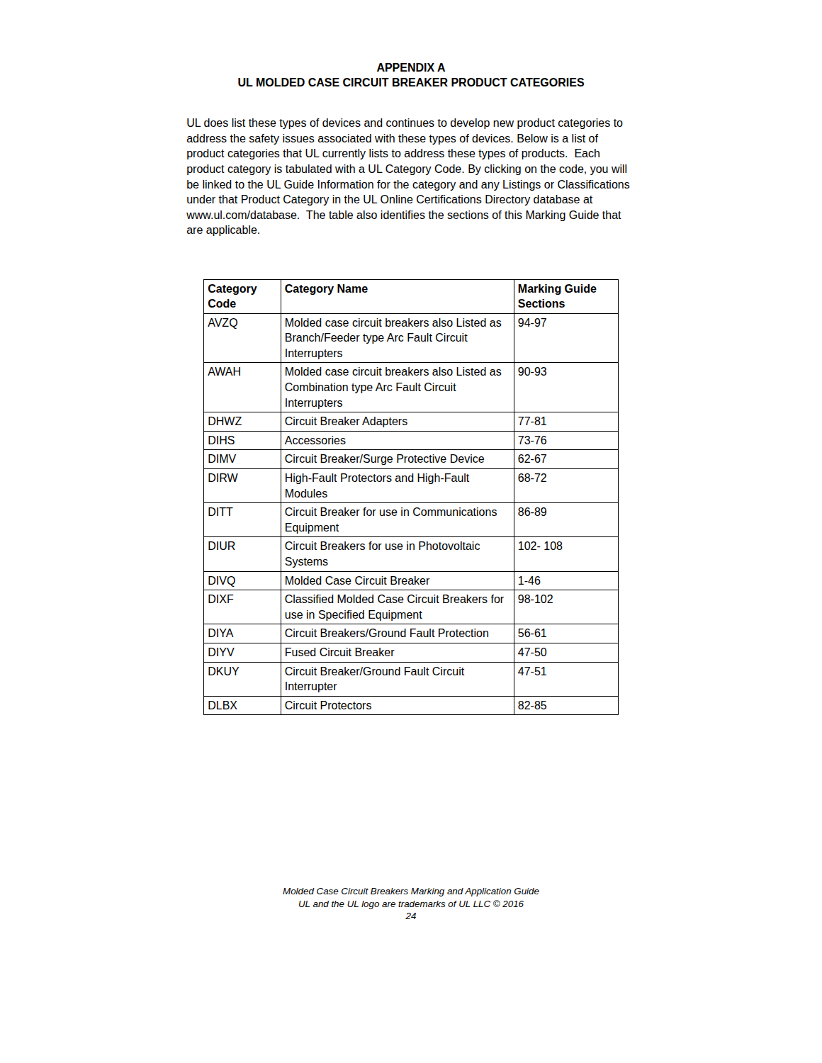APPENDIX A
UL MOLDED CASE CIRCUIT BREAKER PRODUCT CATEGORIES
UL does list these types of devices and continues to develop new product categories to address the safety issues associated with these types of devices. Below is a list of product categories that UL currently lists to address these types of products. Each product category is tabulated with a UL Category Code. By clicking on the code, you will be linked to the UL Guide Information for the category and any Listings or Classifications under that Product Category in the UL Online Certifications Directory database at www.ul.com/database. The table also identifies the sections of this Marking Guide that are applicable.
| Category Code | Category Name | Marking Guide Sections |
| --- | --- | --- |
| AVZQ | Molded case circuit breakers also Listed as Branch/Feeder type Arc Fault Circuit Interrupters | 94-97 |
| AWAH | Molded case circuit breakers also Listed as Combination type Arc Fault Circuit Interrupters | 90-93 |
| DHWZ | Circuit Breaker Adapters | 77-81 |
| DIHS | Accessories | 73-76 |
| DIMV | Circuit Breaker/Surge Protective Device | 62-67 |
| DIRW | High-Fault Protectors and High-Fault Modules | 68-72 |
| DITT | Circuit Breaker for use in Communications Equipment | 86-89 |
| DIUR | Circuit Breakers for use in Photovoltaic Systems | 102- 108 |
| DIVQ | Molded Case Circuit Breaker | 1-46 |
| DIXF | Classified Molded Case Circuit Breakers for use in Specified Equipment | 98-102 |
| DIYA | Circuit Breakers/Ground Fault Protection | 56-61 |
| DIYV | Fused Circuit Breaker | 47-50 |
| DKUY | Circuit Breaker/Ground Fault Circuit Interrupter | 47-51 |
| DLBX | Circuit Protectors | 82-85 |
Molded Case Circuit Breakers Marking and Application Guide
UL and the UL logo are trademarks of UL LLC © 2016
24